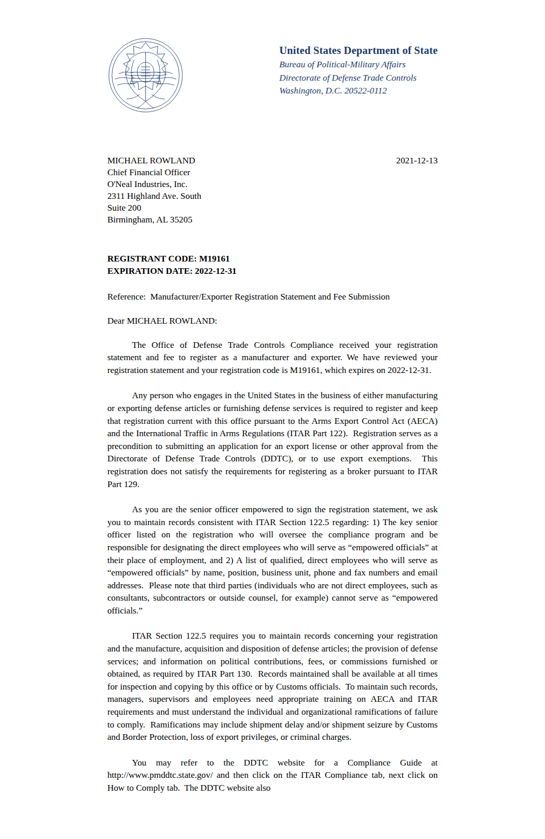United States Department of State
Bureau of Political-Military Affairs
Directorate of Defense Trade Controls
Washington, D.C. 20522-0112
MICHAEL ROWLAND Chief Financial Officer O'Neal Industries, Inc. 2311 Highland Ave. South Suite 200 Birmingham, AL 35205
2021-12-13
REGISTRANT CODE: M19161
EXPIRATION DATE: 2022-12-31
Reference: Manufacturer/Exporter Registration Statement and Fee Submission
Dear MICHAEL ROWLAND:
The Office of Defense Trade Controls Compliance received your registration statement and fee to register as a manufacturer and exporter. We have reviewed your registration statement and your registration code is M19161, which expires on 2022-12-31.
Any person who engages in the United States in the business of either manufacturing or exporting defense articles or furnishing defense services is required to register and keep that registration current with this office pursuant to the Arms Export Control Act (AECA) and the International Traffic in Arms Regulations (ITAR Part 122). Registration serves as a precondition to submitting an application for an export license or other approval from the Directorate of Defense Trade Controls (DDTC), or to use export exemptions. This registration does not satisfy the requirements for registering as a broker pursuant to ITAR Part 129.
As you are the senior officer empowered to sign the registration statement, we ask you to maintain records consistent with ITAR Section 122.5 regarding: 1) The key senior officer listed on the registration who will oversee the compliance program and be responsible for designating the direct employees who will serve as “empowered officials” at their place of employment, and 2) A list of qualified, direct employees who will serve as “empowered officials” by name, position, business unit, phone and fax numbers and email addresses. Please note that third parties (individuals who are not direct employees, such as consultants, subcontractors or outside counsel, for example) cannot serve as “empowered officials.”
ITAR Section 122.5 requires you to maintain records concerning your registration and the manufacture, acquisition and disposition of defense articles; the provision of defense services; and information on political contributions, fees, or commissions furnished or obtained, as required by ITAR Part 130. Records maintained shall be available at all times for inspection and copying by this office or by Customs officials. To maintain such records, managers, supervisors and employees need appropriate training on AECA and ITAR requirements and must understand the individual and organizational ramifications of failure to comply. Ramifications may include shipment delay and/or shipment seizure by Customs and Border Protection, loss of export privileges, or criminal charges.
You may refer to the DDTC website for a Compliance Guide at http://www.pmddtc.state.gov/ and then click on the ITAR Compliance tab, next click on How to Comply tab. The DDTC website also